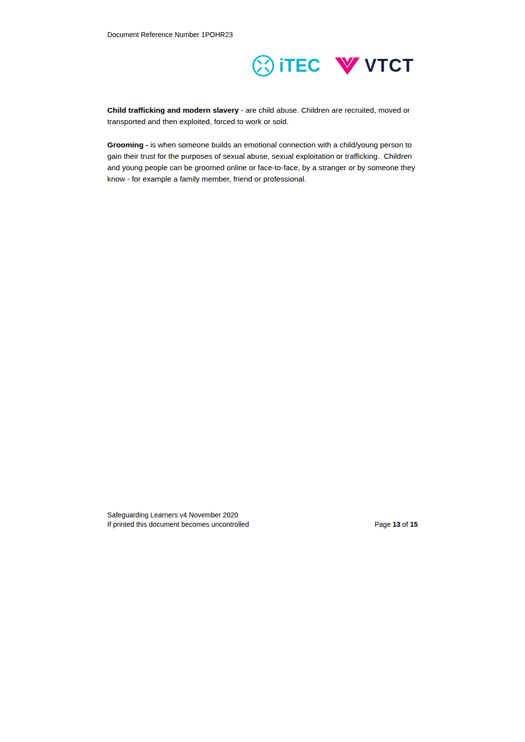Document Reference Number 1POHR23
i TEC
VTCT
Child trafficking and modern slavery - are child abuse. Children are recruited, moved or transported and then exploited, forced to work or sold.
Grooming - is when someone builds an emotional connection with a child/young person to gain their trust for the purposes of sexual abuse, sexual exploitation or trafficking. Children and young people can be groomed online or face-to-face, by a stranger or by someone they know - for example a family member, friend or professional.
Safeguarding Learners v4 November 2020
If printed this document becomes uncontrolled
Page 13 of 15